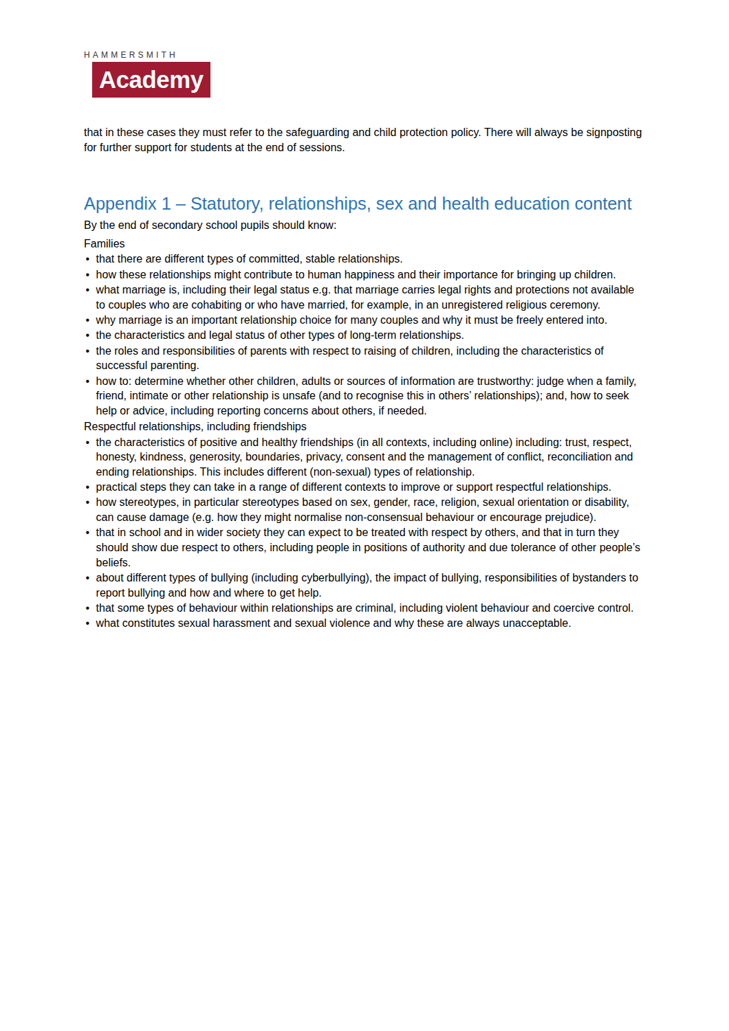HAMMERSMITH
Academy
that in these cases they must refer to the safeguarding and child protection policy. There will always be signposting for further support for students at the end of sessions.
Appendix 1 – Statutory, relationships, sex and health education content
By the end of secondary school pupils should know:
Families
that there are different types of committed, stable relationships.
how these relationships might contribute to human happiness and their importance for bringing up children.
what marriage is, including their legal status e.g. that marriage carries legal rights and protections not available to couples who are cohabiting or who have married, for example, in an unregistered religious ceremony.
why marriage is an important relationship choice for many couples and why it must be freely entered into.
the characteristics and legal status of other types of long-term relationships.
the roles and responsibilities of parents with respect to raising of children, including the characteristics of successful parenting.
how to: determine whether other children, adults or sources of information are trustworthy: judge when a family, friend, intimate or other relationship is unsafe (and to recognise this in others’ relationships); and, how to seek help or advice, including reporting concerns about others, if needed.
Respectful relationships, including friendships
the characteristics of positive and healthy friendships (in all contexts, including online) including: trust, respect, honesty, kindness, generosity, boundaries, privacy, consent and the management of conflict, reconciliation and ending relationships. This includes different (non-sexual) types of relationship.
practical steps they can take in a range of different contexts to improve or support respectful relationships.
how stereotypes, in particular stereotypes based on sex, gender, race, religion, sexual orientation or disability, can cause damage (e.g. how they might normalise non-consensual behaviour or encourage prejudice).
that in school and in wider society they can expect to be treated with respect by others, and that in turn they should show due respect to others, including people in positions of authority and due tolerance of other people’s beliefs.
about different types of bullying (including cyberbullying), the impact of bullying, responsibilities of bystanders to report bullying and how and where to get help.
that some types of behaviour within relationships are criminal, including violent behaviour and coercive control.
what constitutes sexual harassment and sexual violence and why these are always unacceptable.